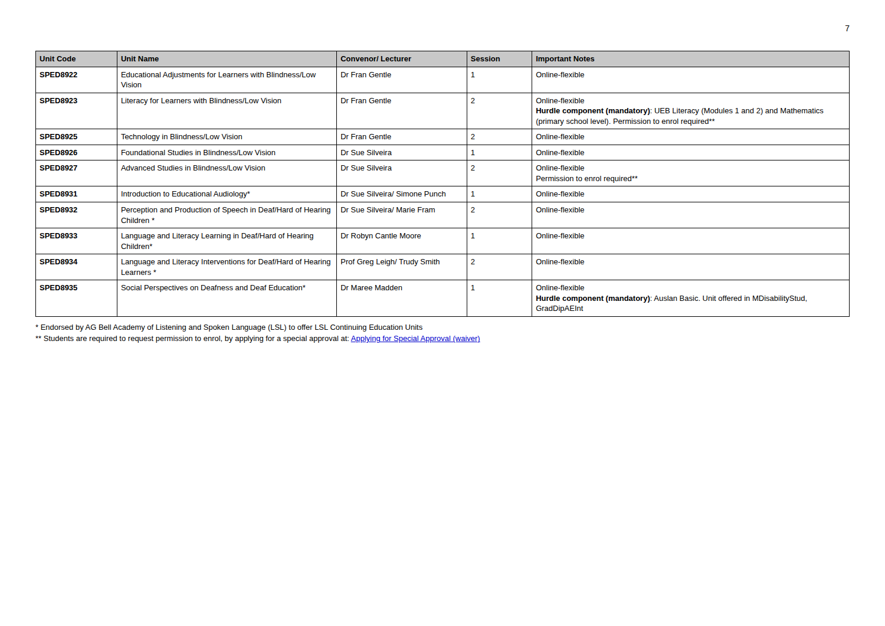7
| Unit Code | Unit Name | Convenor/ Lecturer | Session | Important Notes |
| --- | --- | --- | --- | --- |
| SPED8922 | Educational Adjustments for Learners with Blindness/Low Vision | Dr Fran Gentle | 1 | Online-flexible |
| SPED8923 | Literacy for Learners with Blindness/Low Vision | Dr Fran Gentle | 2 | Online-flexible Hurdle component (mandatory) : UEB Literacy (Modules 1 and 2) and Mathematics (primary school level). Permission to enrol required** |
| SPED8925 | Technology in Blindness/Low Vision | Dr Fran Gentle | 2 | Online-flexible |
| SPED8926 | Foundational Studies in Blindness/Low Vision | Dr Sue Silveira | 1 | Online-flexible |
| SPED8927 | Advanced Studies in Blindness/Low Vision | Dr Sue Silveira | 2 | Online-flexible Permission to enrol required** |
| SPED8931 | Introduction to Educational Audiology* | Dr Sue Silveira/ Simone Punch | 1 | Online-flexible |
| SPED8932 | Perception and Production of Speech in Deaf/Hard of Hearing Children * | Dr Sue Silveira/ Marie Fram | 2 | Online-flexible |
| SPED8933 | Language and Literacy Learning in Deaf/Hard of Hearing Children* | Dr Robyn Cantle Moore | 1 | Online-flexible |
| SPED8934 | Language and Literacy Interventions for Deaf/Hard of Hearing Learners * | Prof Greg Leigh/ Trudy Smith | 2 | Online-flexible |
| SPED8935 | Social Perspectives on Deafness and Deaf Education* | Dr Maree Madden | 1 | Online-flexible Hurdle component (mandatory) : Auslan Basic. Unit offered in MDisabilityStud, GradDipAEInt |
* Endorsed by AG Bell Academy of Listening and Spoken Language (LSL) to offer LSL Continuing Education Units
** Students are required to request permission to enrol, by applying for a special approval at: Applying for Special Approval (waiver)